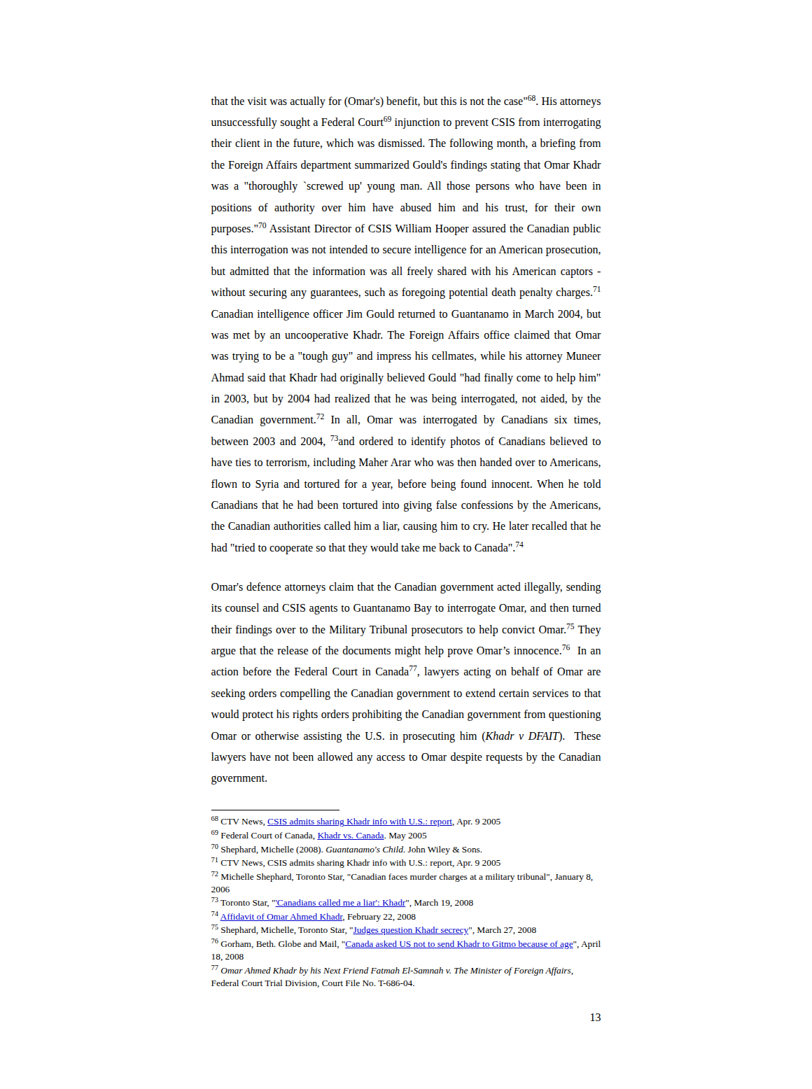that the visit was actually for (Omar's) benefit, but this is not the case"68. His attorneys unsuccessfully sought a Federal Court69 injunction to prevent CSIS from interrogating their client in the future, which was dismissed. The following month, a briefing from the Foreign Affairs department summarized Gould's findings stating that Omar Khadr was a "thoroughly `screwed up' young man. All those persons who have been in positions of authority over him have abused him and his trust, for their own purposes."70 Assistant Director of CSIS William Hooper assured the Canadian public this interrogation was not intended to secure intelligence for an American prosecution, but admitted that the information was all freely shared with his American captors - without securing any guarantees, such as foregoing potential death penalty charges.71 Canadian intelligence officer Jim Gould returned to Guantanamo in March 2004, but was met by an uncooperative Khadr. The Foreign Affairs office claimed that Omar was trying to be a "tough guy" and impress his cellmates, while his attorney Muneer Ahmad said that Khadr had originally believed Gould "had finally come to help him" in 2003, but by 2004 had realized that he was being interrogated, not aided, by the Canadian government.72 In all, Omar was interrogated by Canadians six times, between 2003 and 2004, 73and ordered to identify photos of Canadians believed to have ties to terrorism, including Maher Arar who was then handed over to Americans, flown to Syria and tortured for a year, before being found innocent. When he told Canadians that he had been tortured into giving false confessions by the Americans, the Canadian authorities called him a liar, causing him to cry. He later recalled that he had "tried to cooperate so that they would take me back to Canada".74
Omar's defence attorneys claim that the Canadian government acted illegally, sending its counsel and CSIS agents to Guantanamo Bay to interrogate Omar, and then turned their findings over to the Military Tribunal prosecutors to help convict Omar.75 They argue that the release of the documents might help prove Omar’s innocence.76 In an action before the Federal Court in Canada77, lawyers acting on behalf of Omar are seeking orders compelling the Canadian government to extend certain services to that would protect his rights orders prohibiting the Canadian government from questioning Omar or otherwise assisting the U.S. in prosecuting him (Khadr v DFAIT). These lawyers have not been allowed any access to Omar despite requests by the Canadian government.
68 CTV News, CSIS admits sharing Khadr info with U.S.: report, Apr. 9 2005
69 Federal Court of Canada, Khadr vs. Canada. May 2005
70 Shephard, Michelle (2008). Guantanamo's Child. John Wiley & Sons.
71 CTV News, CSIS admits sharing Khadr info with U.S.: report, Apr. 9 2005
72 Michelle Shephard, Toronto Star, "Canadian faces murder charges at a military tribunal", January 8, 2006
73 Toronto Star, "'Canadians called me a liar': Khadr", March 19, 2008
74 Affidavit of Omar Ahmed Khadr, February 22, 2008
75 Shephard, Michelle, Toronto Star, "Judges question Khadr secrecy", March 27, 2008
76 Gorham, Beth. Globe and Mail, "Canada asked US not to send Khadr to Gitmo because of age", April 18, 2008
77 Omar Ahmed Khadr by his Next Friend Fatmah El-Samnah v. The Minister of Foreign Affairs, Federal Court Trial Division, Court File No. T-686-04.
13